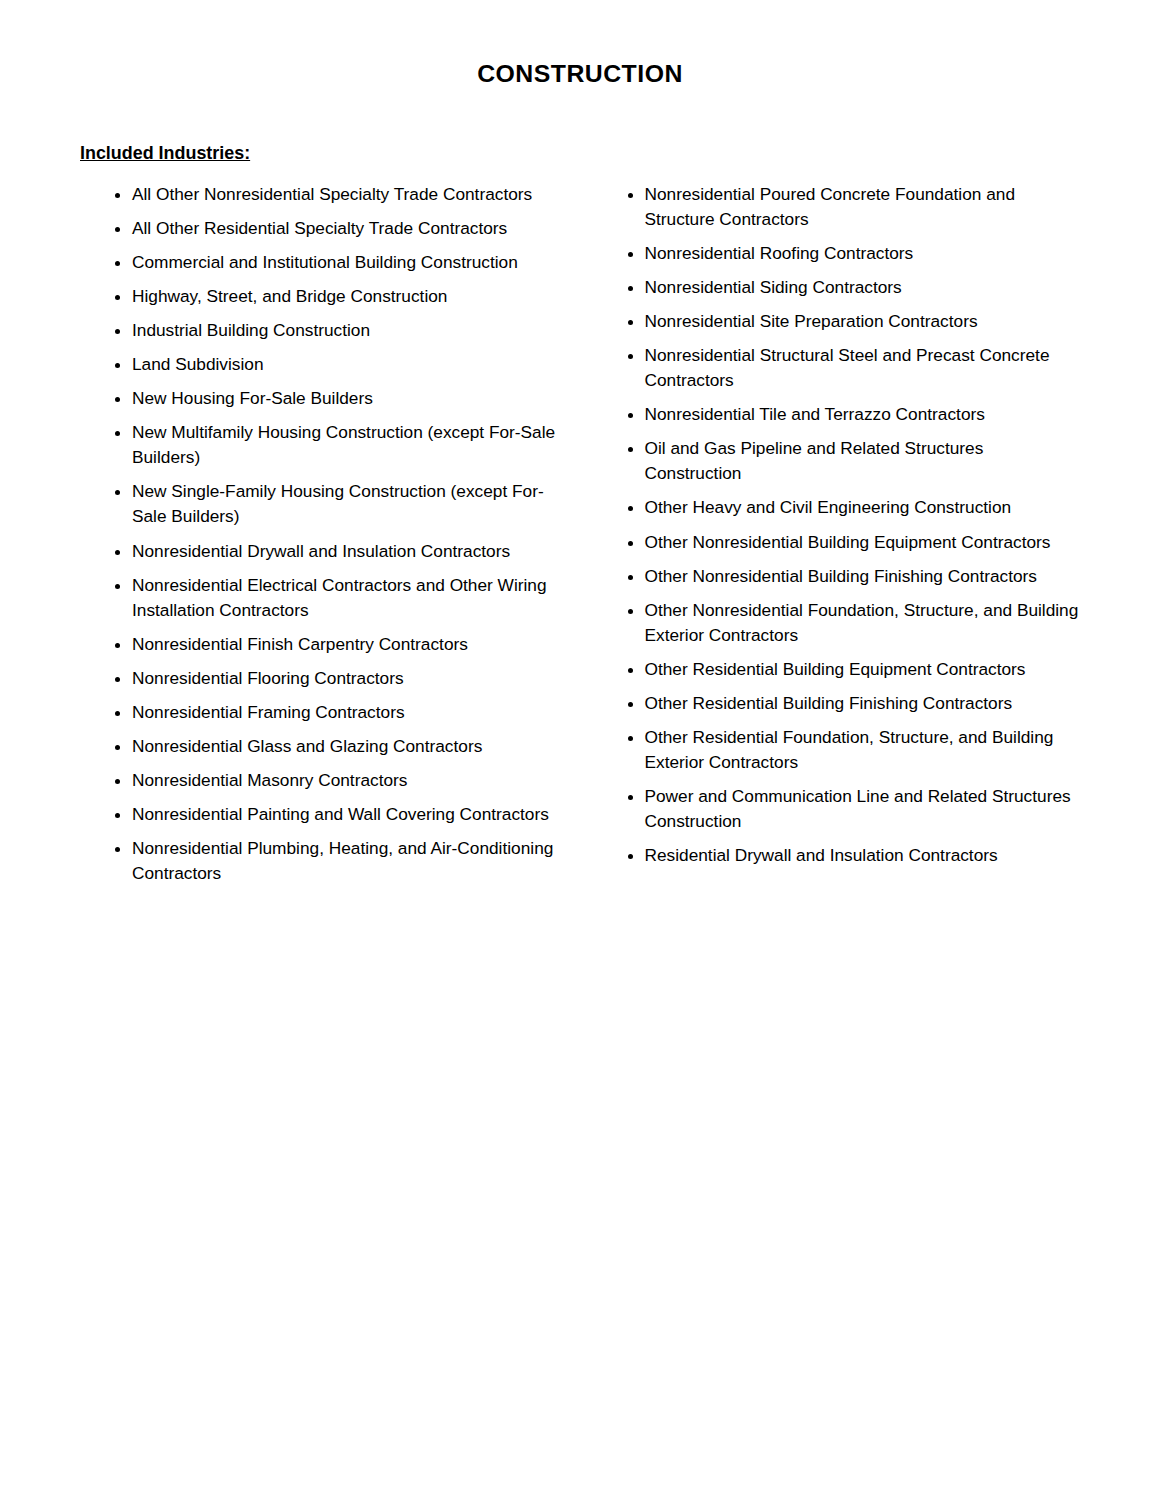CONSTRUCTION
Included Industries:
All Other Nonresidential Specialty Trade Contractors
All Other Residential Specialty Trade Contractors
Commercial and Institutional Building Construction
Highway, Street, and Bridge Construction
Industrial Building Construction
Land Subdivision
New Housing For-Sale Builders
New Multifamily Housing Construction (except For-Sale Builders)
New Single-Family Housing Construction (except For-Sale Builders)
Nonresidential Drywall and Insulation Contractors
Nonresidential Electrical Contractors and Other Wiring Installation Contractors
Nonresidential Finish Carpentry Contractors
Nonresidential Flooring Contractors
Nonresidential Framing Contractors
Nonresidential Glass and Glazing Contractors
Nonresidential Masonry Contractors
Nonresidential Painting and Wall Covering Contractors
Nonresidential Plumbing, Heating, and Air-Conditioning Contractors
Nonresidential Poured Concrete Foundation and Structure Contractors
Nonresidential Roofing Contractors
Nonresidential Siding Contractors
Nonresidential Site Preparation Contractors
Nonresidential Structural Steel and Precast Concrete Contractors
Nonresidential Tile and Terrazzo Contractors
Oil and Gas Pipeline and Related Structures Construction
Other Heavy and Civil Engineering Construction
Other Nonresidential Building Equipment Contractors
Other Nonresidential Building Finishing Contractors
Other Nonresidential Foundation, Structure, and Building Exterior Contractors
Other Residential Building Equipment Contractors
Other Residential Building Finishing Contractors
Other Residential Foundation, Structure, and Building Exterior Contractors
Power and Communication Line and Related Structures Construction
Residential Drywall and Insulation Contractors